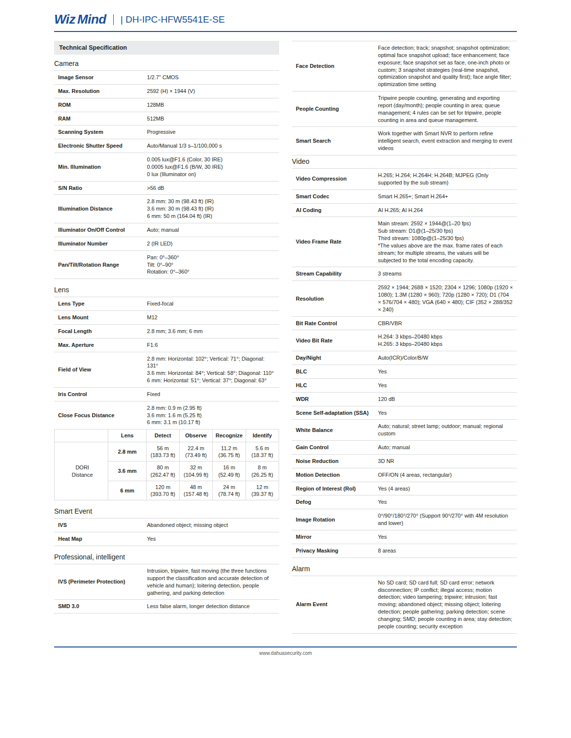Wiz Mind
| DH-IPC-HFW5541E-SE
Technical Specification
Camera
| Image Sensor | 1/2.7" CMOS |
| Max. Resolution | 2592 (H) × 1944 (V) |
| ROM | 128MB |
| RAM | 512MB |
| Scanning System | Progressive |
| Electronic Shutter Speed | Auto/Manual 1/3 s–1/100,000 s |
| Min. Illumination | 0.005 lux@F1.6 (Color, 30 IRE) 0.0005 lux@F1.6 (B/W, 30 IRE) 0 lux (Illuminator on) |
| S/N Ratio | >56 dB |
| Illumination Distance | 2.8 mm: 30 m (98.43 ft) (IR) 3.6 mm: 30 m (98.43 ft) (IR) 6 mm: 50 m (164.04 ft) (IR) |
| Illuminator On/Off Control | Auto; manual |
| Illuminator Number | 2 (IR LED) |
| Pan/Tilt/Rotation Range | Pan: 0°–360° Tilt: 0°–90° Rotation: 0°–360° |
Lens
| Lens Type | Fixed-focal |
| Lens Mount | M12 |
| Focal Length | 2.8 mm; 3.6 mm; 6 mm |
| Max. Aperture | F1.6 |
| Field of View | 2.8 mm: Horizontal: 102°; Vertical: 71°; Diagonal: 131° 3.6 mm: Horizontal: 84°; Vertical: 58°; Diagonal: 110° 6 mm: Horizontal: 51°; Vertical: 37°; Diagonal: 63° |
| Iris Control | Fixed |
| Close Focus Distance | 2.8 mm: 0.9 m (2.95 ft) 3.6 mm: 1.6 m (5.25 ft) 6 mm: 3.1 m (10.17 ft) |
| | Lens | Detect | Observe | Recognize | Identify |
| --- | --- | --- | --- | --- | --- |
| DORI Distance | 2.8 mm | 56 m (183.73 ft) | 22.4 m (73.49 ft) | 11.2 m (36.75 ft) | 5.6 m (18.37 ft) |
| 3.6 mm | 80 m (262.47 ft) | 32 m (104.99 ft) | 16 m (52.49 ft) | 8 m (26.25 ft) |
| 6 mm | 120 m (393.70 ft) | 48 m (157.48 ft) | 24 m (78.74 ft) | 12 m (39.37 ft) |
Smart Event
| IVS | Abandoned object; missing object |
| Heat Map | Yes |
Professional, intelligent
| IVS (Perimeter Protection) | Intrusion, tripwire, fast moving (the three functions support the classification and accurate detection of vehicle and human); loitering detection, people gathering, and parking detection |
| SMD 3.0 | Less false alarm, longer detection distance |
| Face Detection | Face detection; track; snapshot; snapshot optimization; optimal face snapshot upload; face enhancement; face exposure; face snapshot set as face, one-inch photo or custom; 3 snapshot strategies (real-time snapshot, optimization snapshot and quality first); face angle filter; optimization time setting |
| People Counting | Tripwire people counting, generating and exporting report (day/month); people counting in area; queue management; 4 rules can be set for tripwire, people counting in area and queue management. |
| Smart Search | Work together with Smart NVR to perform refine intelligent search, event extraction and merging to event videos |
Video
| Video Compression | H.265; H.264; H.264H; H.264B; MJPEG (Only supported by the sub stream) |
| Smart Codec | Smart H.265+; Smart H.264+ |
| AI Coding | AI H.265; AI H.264 |
| Video Frame Rate | Main stream: 2592 × 1944@(1–20 fps) Sub stream: D1@(1–25/30 fps) Third stream: 1080p@(1–25/30 fps) *The values above are the max. frame rates of each stream; for multiple streams, the values will be subjected to the total encoding capacity. |
| Stream Capability | 3 streams |
| Resolution | 2592 × 1944; 2688 × 1520; 2304 × 1296; 1080p (1920 × 1080); 1.3M (1280 × 960); 720p (1280 × 720); D1 (704 × 576/704 × 480); VGA (640 × 480); CIF (352 × 288/352 × 240) |
| Bit Rate Control | CBR/VBR |
| Video Bit Rate | H.264: 3 kbps–20480 kbps H.265: 3 kbps–20480 kbps |
| Day/Night | Auto(ICR)/Color/B/W |
| BLC | Yes |
| HLC | Yes |
| WDR | 120 dB |
| Scene Self-adaptation (SSA) | Yes |
| White Balance | Auto; natural; street lamp; outdoor; manual; regional custom |
| Gain Control | Auto; manual |
| Noise Reduction | 3D NR |
| Motion Detection | OFF/ON (4 areas, rectangular) |
| Region of Interest (RoI) | Yes (4 areas) |
| Defog | Yes |
| Image Rotation | 0°/90°/180°/270° (Support 90°/270° with 4M resolution and lower) |
| Mirror | Yes |
| Privacy Masking | 8 areas |
Alarm
| Alarm Event | No SD card; SD card full; SD card error; network disconnection; IP conflict; illegal access; motion detection; video tampering; tripwire; intrusion; fast moving; abandoned object; missing object; loitering detection; people gathering; parking detection; scene changing; SMD; people counting in area; stay detection; people counting; security exception |
www.dahuasecurity.com